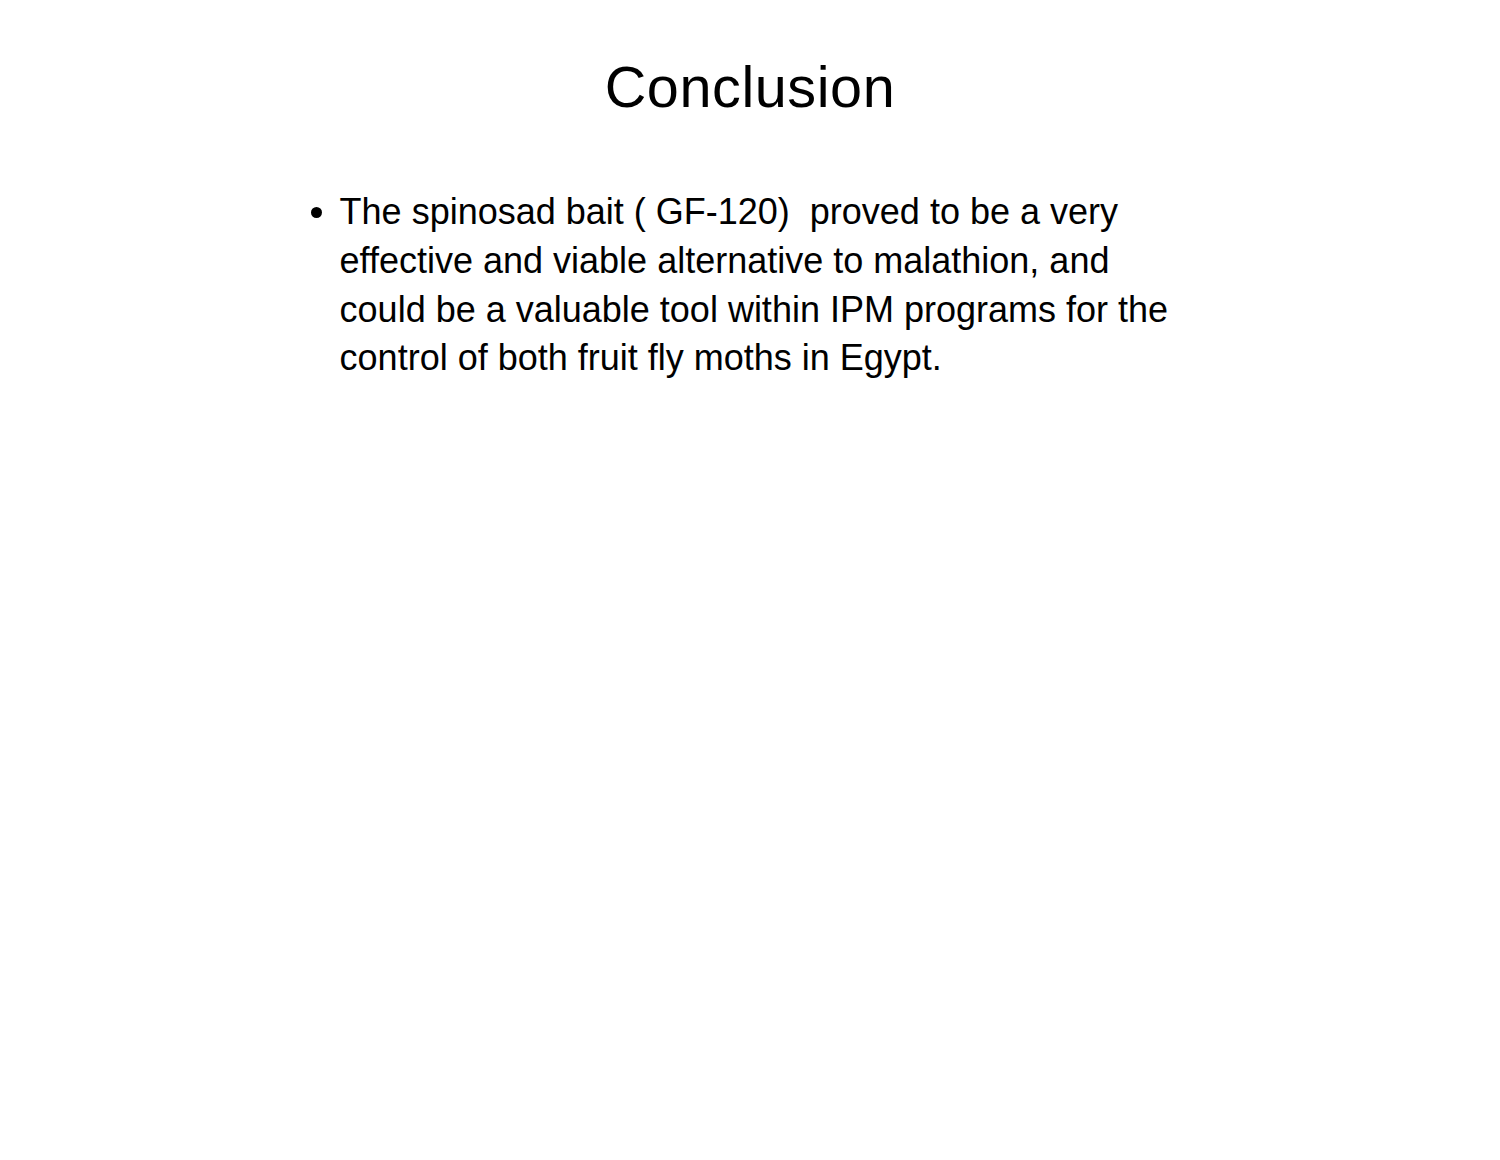Conclusion
The spinosad bait ( GF-120) proved to be a very effective and viable alternative to malathion, and could be a valuable tool within IPM programs for the control of both fruit fly moths in Egypt.